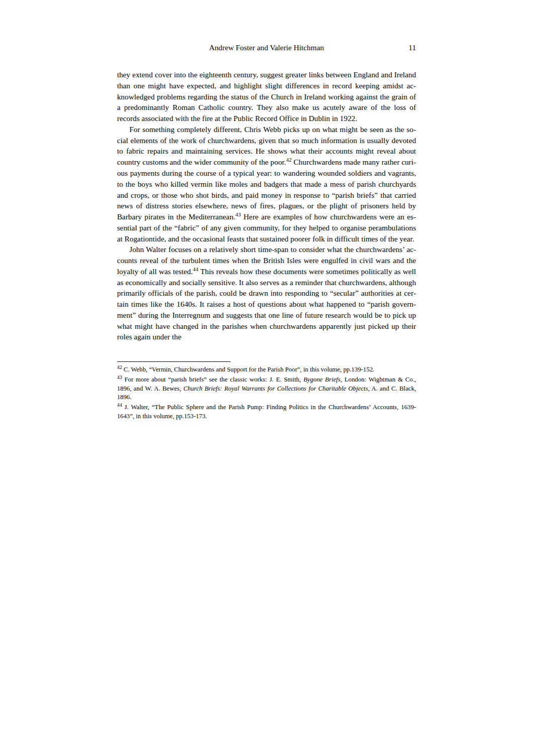Andrew Foster and Valerie Hitchman 11
they extend cover into the eighteenth century, suggest greater links between England and Ireland than one might have expected, and highlight slight differences in record keeping amidst acknowledged problems regarding the status of the Church in Ireland working against the grain of a predominantly Roman Catholic country. They also make us acutely aware of the loss of records associated with the fire at the Public Record Office in Dublin in 1922.
For something completely different, Chris Webb picks up on what might be seen as the social elements of the work of churchwardens, given that so much information is usually devoted to fabric repairs and maintaining services. He shows what their accounts might reveal about country customs and the wider community of the poor.42 Churchwardens made many rather curious payments during the course of a typical year: to wandering wounded soldiers and vagrants, to the boys who killed vermin like moles and badgers that made a mess of parish churchyards and crops, or those who shot birds, and paid money in response to “parish briefs” that carried news of distress stories elsewhere, news of fires, plagues, or the plight of prisoners held by Barbary pirates in the Mediterranean.43 Here are examples of how churchwardens were an essential part of the “fabric” of any given community, for they helped to organise perambulations at Rogationtide, and the occasional feasts that sustained poorer folk in difficult times of the year.
John Walter focuses on a relatively short time-span to consider what the churchwardens’ accounts reveal of the turbulent times when the British Isles were engulfed in civil wars and the loyalty of all was tested.44 This reveals how these documents were sometimes politically as well as economically and socially sensitive. It also serves as a reminder that churchwardens, although primarily officials of the parish, could be drawn into responding to “secular” authorities at certain times like the 1640s. It raises a host of questions about what happened to “parish government” during the Interregnum and suggests that one line of future research would be to pick up what might have changed in the parishes when churchwardens apparently just picked up their roles again under the
42 C. Webb, “Vermin, Churchwardens and Support for the Parish Poor”, in this volume, pp.139-152.
43 For more about “parish briefs” see the classic works: J. E. Smith, Bygone Briefs, London: Wightman & Co., 1896, and W. A. Bewes, Church Briefs: Royal Warrants for Collections for Charitable Objects, A. and C. Black, 1896.
44 J. Walter, “The Public Sphere and the Parish Pump: Finding Politics in the Churchwardens’ Accounts, 1639-1643”, in this volume, pp.153-173.